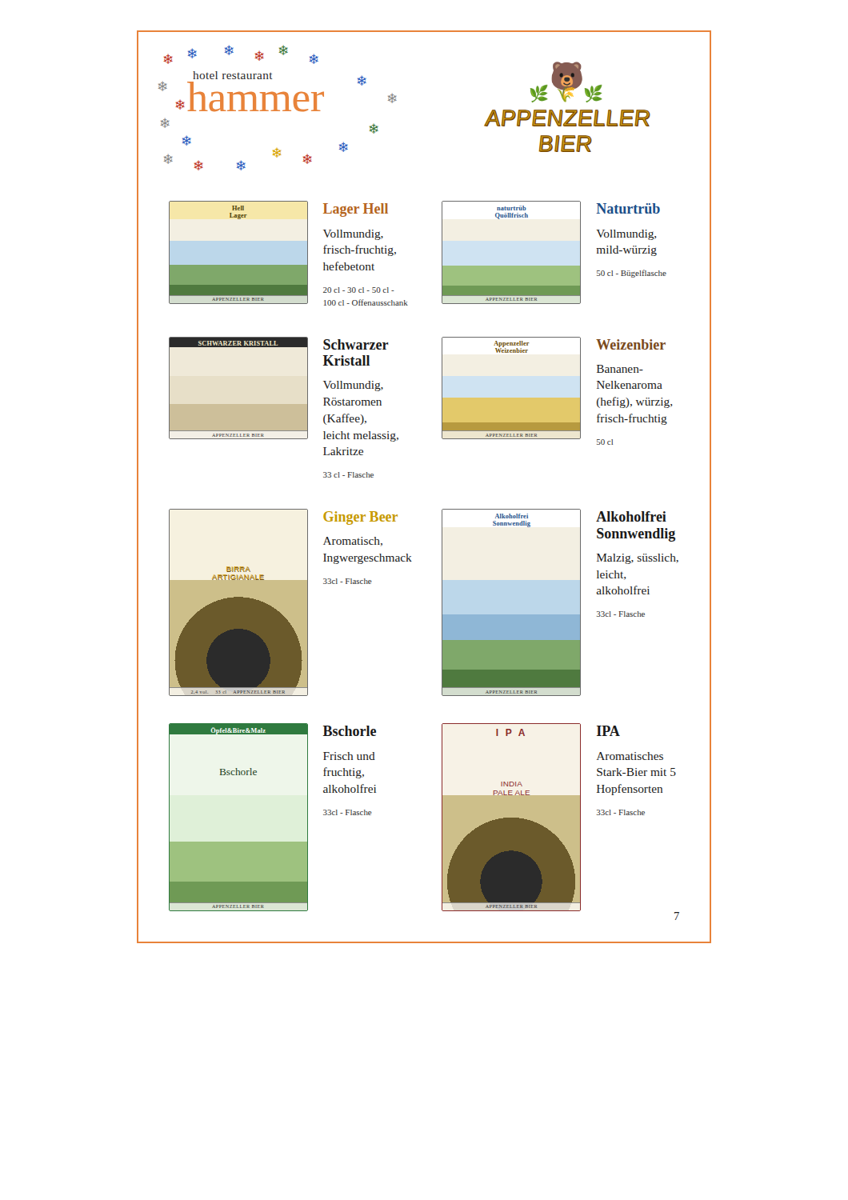❄ ❄ ❄ ❄ ❄ ❄ ❄ ❄ ❄ ❄ ❄ ❄ ❄ ❄ ❄ ❄ ❄ ❄ ❄
hotel restaurant
hammer
🐻
🌿 🌾 🌿
APPENZELLER BIER
Hell
Lager
APPENZELLER BIER
Lager Hell
Vollmundig, frisch-fruchtig, hefebetont
20 cl - 30 cl - 50 cl -
100 cl - Offenausschank
naturtrüb
Quöllfrisch
APPENZELLER BIER
Naturtrüb
Vollmundig, mild-würzig
50 cl - Bügelflasche
SCHWARZER KRISTALL
APPENZELLER BIER
Schwarzer
Kristall
Vollmundig,
Röstaromen (Kaffee),
leicht melassig,
Lakritze
33 cl - Flasche
Appenzeller
Weizenbier
APPENZELLER BIER
Weizenbier
Bananen-Nelkenaroma (hefig), würzig, frisch-fruchtig
50 cl
BIRRA
ARTIGIANALE
GINGER BEER
2,4 vol. 33 cl APPENZELLER BIER
Ginger Beer
Aromatisch,
Ingwergeschmack
33cl - Flasche
Alkoholfrei
Sonnwendlig
APPENZELLER BIER
Alkoholfrei
Sonnwendlig
Malzig, süsslich, leicht, alkoholfrei
33cl - Flasche
Öpfel&Bire&Malz
Bschorle
APPENZELLER BIER
Bschorle
Frisch und fruchtig, alkoholfrei
33cl - Flasche
I P A
INDIA
PALE ALE
APPENZELLER BIER
IPA
Aromatisches Stark-Bier mit 5 Hopfensorten
33cl - Flasche
7